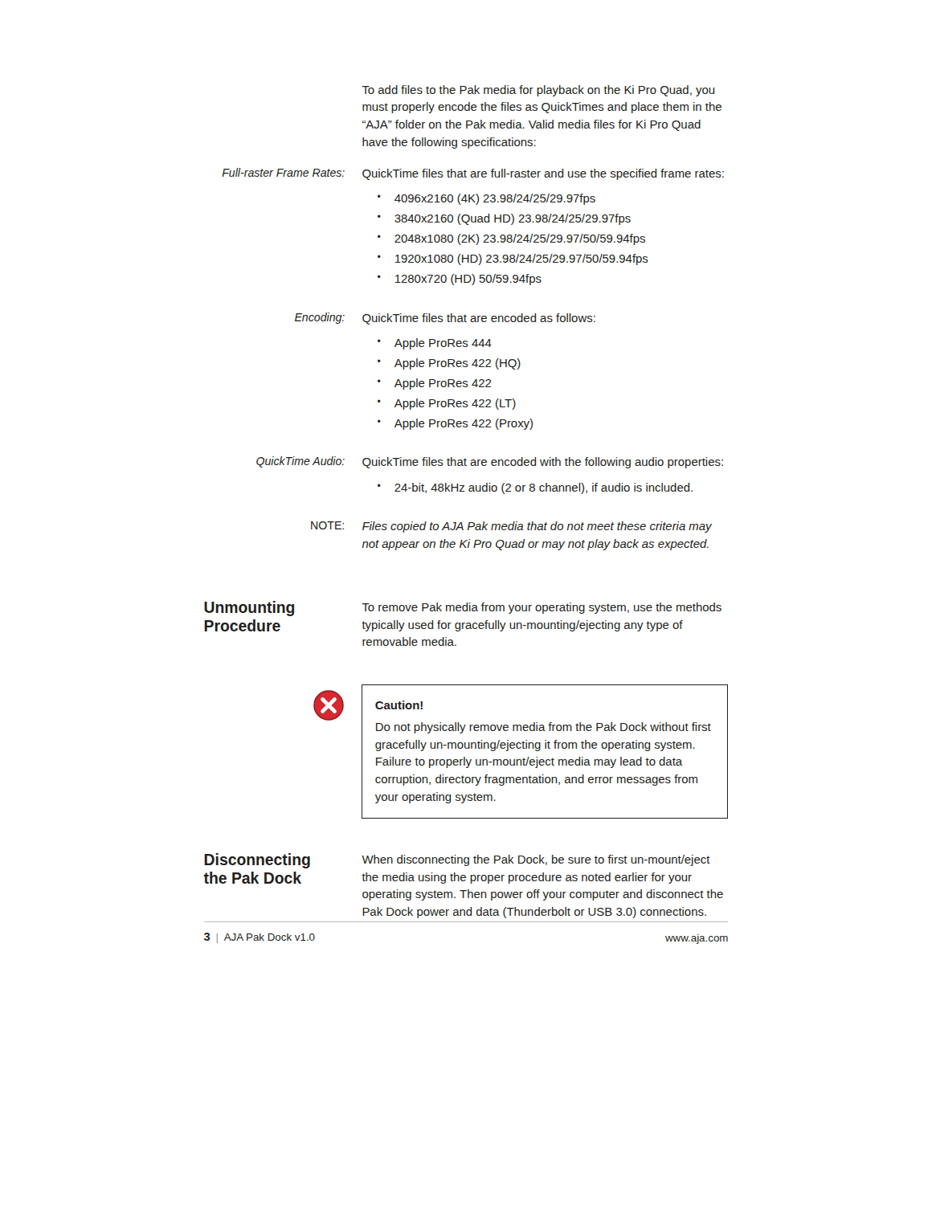To add files to the Pak media for playback on the Ki Pro Quad, you must properly encode the files as QuickTimes and place them in the “AJA” folder on the Pak media. Valid media files for Ki Pro Quad have the following specifications:
Full-raster Frame Rates:
QuickTime files that are full-raster and use the specified frame rates:
4096x2160 (4K) 23.98/24/25/29.97fps
3840x2160 (Quad HD) 23.98/24/25/29.97fps
2048x1080 (2K) 23.98/24/25/29.97/50/59.94fps
1920x1080 (HD) 23.98/24/25/29.97/50/59.94fps
1280x720 (HD) 50/59.94fps
Encoding:
QuickTime files that are encoded as follows:
Apple ProRes 444
Apple ProRes 422 (HQ)
Apple ProRes 422
Apple ProRes 422 (LT)
Apple ProRes 422 (Proxy)
QuickTime Audio:
QuickTime files that are encoded with the following audio properties:
24-bit, 48kHz audio (2 or 8 channel), if audio is included.
NOTE:
Files copied to AJA Pak media that do not meet these criteria may not appear on the Ki Pro Quad or may not play back as expected.
Unmounting
Procedure
To remove Pak media from your operating system, use the methods typically used for gracefully un-mounting/ejecting any type of removable media.
Caution!
Do not physically remove media from the Pak Dock without first gracefully un-mounting/ejecting it from the operating system. Failure to properly un-mount/eject media may lead to data corruption, directory fragmentation, and error messages from your operating system.
Disconnecting
the Pak Dock
When disconnecting the Pak Dock, be sure to first un-mount/eject the media using the proper procedure as noted earlier for your operating system. Then power off your computer and disconnect the Pak Dock power and data (Thunderbolt or USB 3.0) connections.
3 | AJA Pak Dock v1.0
www.aja.com